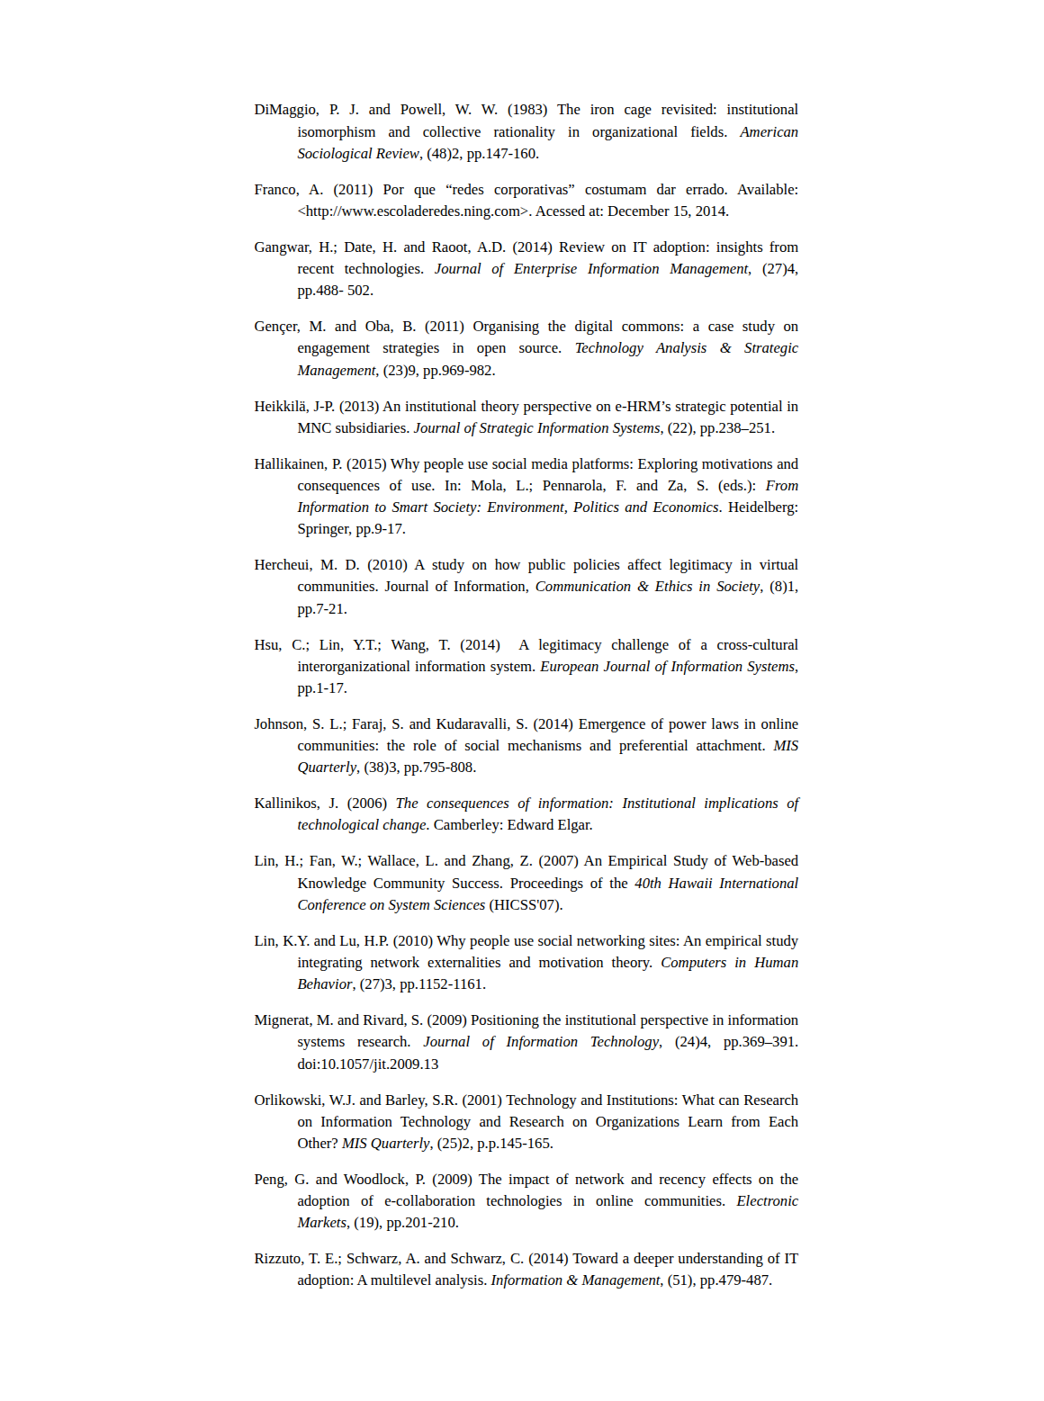DiMaggio, P. J. and Powell, W. W. (1983) The iron cage revisited: institutional isomorphism and collective rationality in organizational fields. American Sociological Review, (48)2, pp.147-160.
Franco, A. (2011) Por que “redes corporativas” costumam dar errado. Available: <http://www.escoladeredes.ning.com>. Acessed at: December 15, 2014.
Gangwar, H.; Date, H. and Raoot, A.D. (2014) Review on IT adoption: insights from recent technologies. Journal of Enterprise Information Management, (27)4, pp.488- 502.
Gençer, M. and Oba, B. (2011) Organising the digital commons: a case study on engagement strategies in open source. Technology Analysis & Strategic Management, (23)9, pp.969-982.
Heikkilä, J-P. (2013) An institutional theory perspective on e-HRM’s strategic potential in MNC subsidiaries. Journal of Strategic Information Systems, (22), pp.238–251.
Hallikainen, P. (2015) Why people use social media platforms: Exploring motivations and consequences of use. In: Mola, L.; Pennarola, F. and Za, S. (eds.): From Information to Smart Society: Environment, Politics and Economics. Heidelberg: Springer, pp.9-17.
Hercheui, M. D. (2010) A study on how public policies affect legitimacy in virtual communities. Journal of Information, Communication & Ethics in Society, (8)1, pp.7-21.
Hsu, C.; Lin, Y.T.; Wang, T. (2014) A legitimacy challenge of a cross-cultural interorganizational information system. European Journal of Information Systems, pp.1-17.
Johnson, S. L.; Faraj, S. and Kudaravalli, S. (2014) Emergence of power laws in online communities: the role of social mechanisms and preferential attachment. MIS Quarterly, (38)3, pp.795-808.
Kallinikos, J. (2006) The consequences of information: Institutional implications of technological change. Camberley: Edward Elgar.
Lin, H.; Fan, W.; Wallace, L. and Zhang, Z. (2007) An Empirical Study of Web-based Knowledge Community Success. Proceedings of the 40th Hawaii International Conference on System Sciences (HICSS'07).
Lin, K.Y. and Lu, H.P. (2010) Why people use social networking sites: An empirical study integrating network externalities and motivation theory. Computers in Human Behavior, (27)3, pp.1152-1161.
Mignerat, M. and Rivard, S. (2009) Positioning the institutional perspective in information systems research. Journal of Information Technology, (24)4, pp.369–391. doi:10.1057/jit.2009.13
Orlikowski, W.J. and Barley, S.R. (2001) Technology and Institutions: What can Research on Information Technology and Research on Organizations Learn from Each Other? MIS Quarterly, (25)2, p.p.145-165.
Peng, G. and Woodlock, P. (2009) The impact of network and recency effects on the adoption of e-collaboration technologies in online communities. Electronic Markets, (19), pp.201-210.
Rizzuto, T. E.; Schwarz, A. and Schwarz, C. (2014) Toward a deeper understanding of IT adoption: A multilevel analysis. Information & Management, (51), pp.479-487.